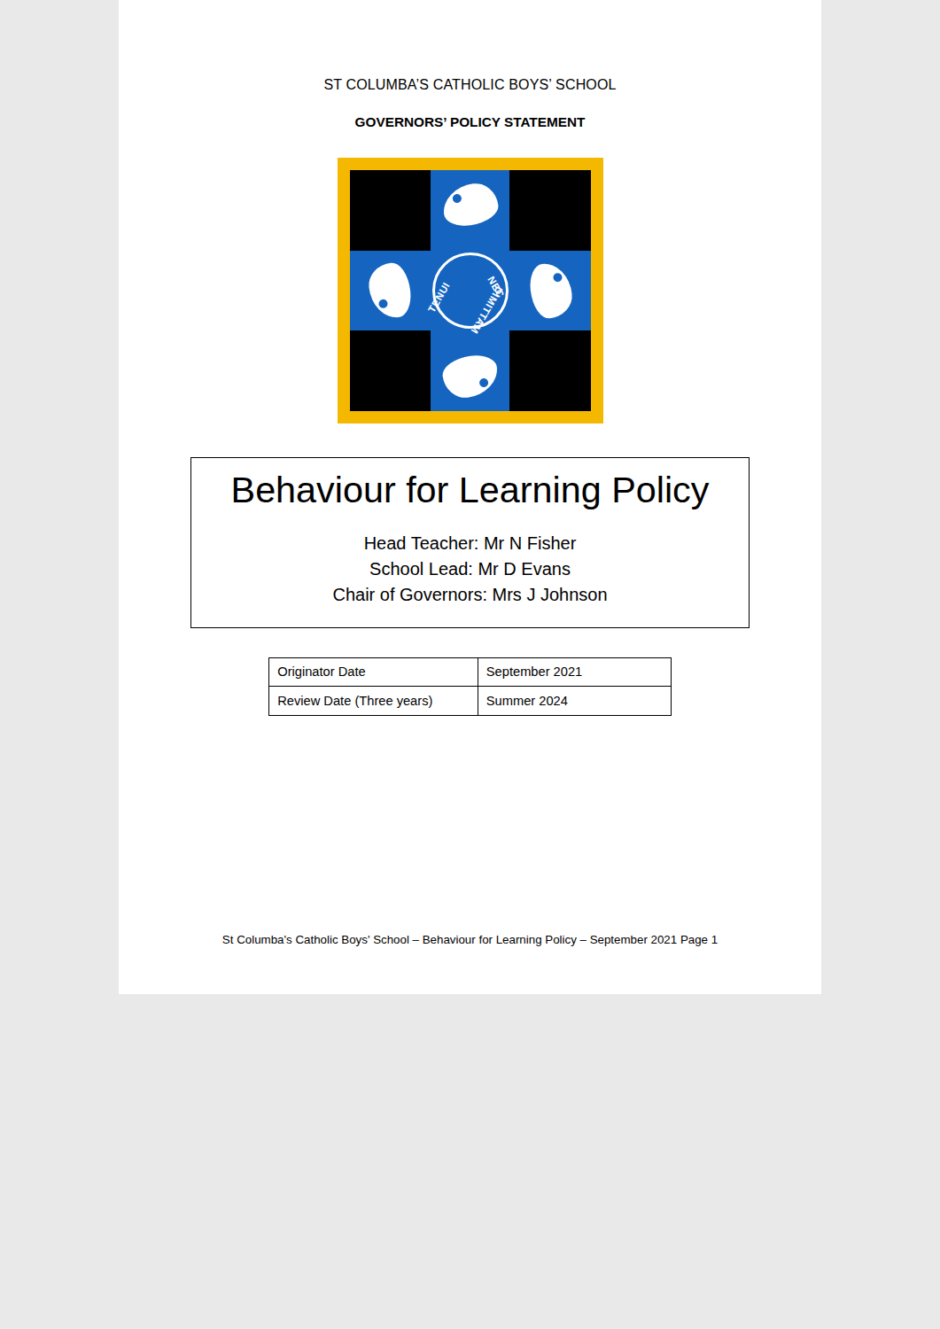ST COLUMBA’S CATHOLIC BOYS’ SCHOOL
GOVERNORS’ POLICY STATEMENT
TENUI NEC DIMITTAM
Behaviour for Learning Policy
Head Teacher: Mr N Fisher
School Lead: Mr D Evans
Chair of Governors: Mrs J Johnson
| Originator Date | September 2021 |
| Review Date (Three years) | Summer 2024 |
St Columba's Catholic Boys' School – Behaviour for Learning Policy – September 2021 Page 1